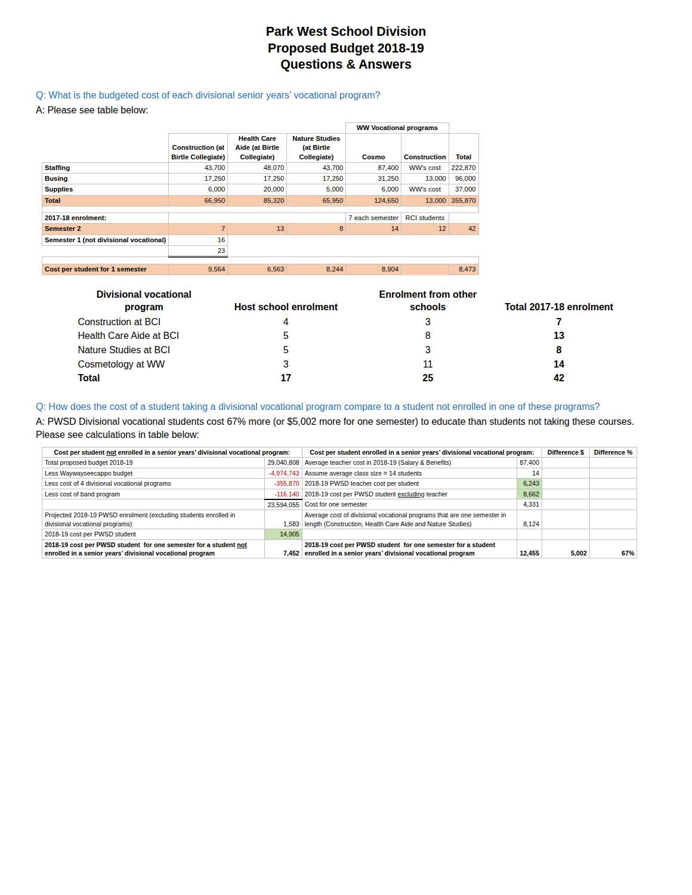Park West School Division
Proposed Budget 2018-19
Questions & Answers
Q: What is the budgeted cost of each divisional senior years’ vocational program?
A: Please see table below:
| | | | | WW Vocational programs | |
| | Construction (at Birtle Collegiate) | Health Care Aide (at Birtle Collegiate) | Nature Studies (at Birtle Collegiate) | Cosmo | Construction | Total |
| Staffing | 43,700 | 48,070 | 43,700 | 87,400 | WW's cost | 222,870 |
| Busing | 17,250 | 17,250 | 17,250 | 31,250 | 13,000 | 96,000 |
| Supplies | 6,000 | 20,000 | 5,000 | 6,000 | WW's cost | 37,000 |
| Total | 66,950 | 85,320 | 65,950 | 124,650 | 13,000 | 355,870 |
| 2017-18 enrolment: | | | | 7 each semester | RCI students | |
| Semester 2 | 7 | 13 | 8 | 14 | 12 | 42 |
| Semester 1 (not divisional vocational) | 16 | | | | | |
| | 23 | | | | | |
| Cost per student for 1 semester | 9,564 | 6,563 | 8,244 | 8,904 | | 8,473 |
| Divisional vocational program | Host school enrolment | Enrolment from other schools | Total 2017-18 enrolment |
| --- | --- | --- | --- |
| Construction at BCI | 4 | 3 | 7 |
| Health Care Aide at BCI | 5 | 8 | 13 |
| Nature Studies at BCI | 5 | 3 | 8 |
| Cosmetology at WW | 3 | 11 | 14 |
| Total | 17 | 25 | 42 |
Q: How does the cost of a student taking a divisional vocational program compare to a student not enrolled in one of these programs?
A: PWSD Divisional vocational students cost 67% more (or $5,002 more for one semester) to educate than students not taking these courses. Please see calculations in table below:
| Cost per student not enrolled in a senior years’ divisional vocational program: | Cost per student enrolled in a senior years’ divisional vocational program: | Difference $ | Difference % |
| --- | --- | --- | --- |
| Total proposed budget 2018-19 | 29,040,808 | Average teacher cost in 2018-19 (Salary & Benefits) | 87,400 | | |
| Less Waywayseecappo budget | -4,974,743 | Assume average class size = 14 students | 14 | | |
| Less cost of 4 divisional vocational programs | -355,870 | 2018-19 PWSD teacher cost per student | 6,243 | | |
| Less cost of band program | -116,140 | 2018-19 cost per PWSD student excluding teacher | 8,662 | | |
| | 23,594,055 | Cost for one semester | 4,331 | | |
| Projected 2018-19 PWSD enrolment (excluding students enrolled in divisional vocational programs) | 1,583 | Average cost of divisional vocational programs that are one semester in length (Construction, Health Care Aide and Nature Studies) | 8,124 | | |
| 2018-19 cost per PWSD student | 14,905 | | | | |
| 2018-19 cost per PWSD student for one semester for a student not enrolled in a senior years’ divisional vocational program | 7,452 | 2018-19 cost per PWSD student for one semester for a student enrolled in a senior years’ divisional vocational program | 12,455 | 5,002 | 67% |